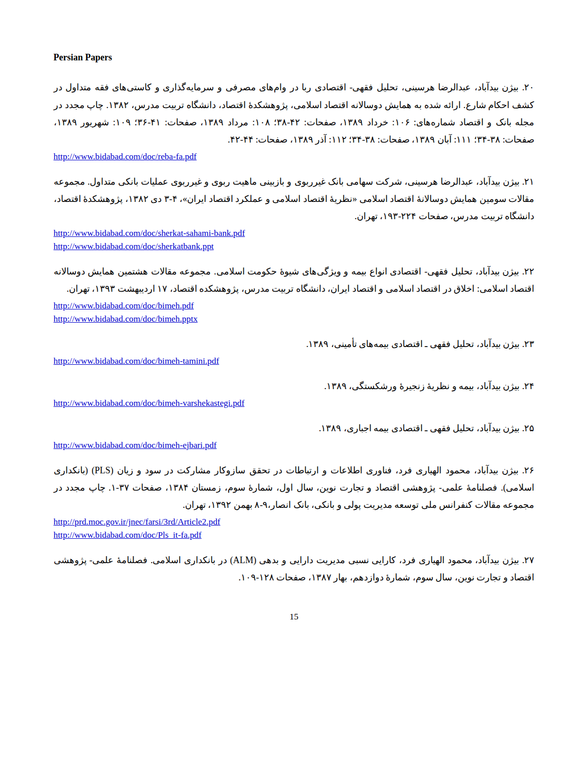Persian Papers
۲۰. بیژن بیدآباد، عبدالرضا هرسینی، تحلیل فقهی- اقتصادی ربا در وام‌های مصرفی و سرمایه‌گذاری و کاستی‌های فقه متداول در کشف احکام شارع. ارائه شده به همایش دوسالانه اقتصاد اسلامی، پژوهشکدۀ اقتصاد، دانشگاه تربیت مدرس، ۱۳۸۲. چاپ مجدد در مجله بانک و اقتصاد شماره‌های: ۱۰۶: خرداد ۱۳۸۹، صفحات: ۴۲-۳۸؛ ۱۰۸: مرداد ۱۳۸۹، صفحات: ۴۱-۳۶؛ ۱۰۹: شهریور ۱۳۸۹، صفحات: ۳۸-۳۴؛ ۱۱۱: آبان ۱۳۸۹، صفحات: ۳۸-۳۴؛ ۱۱۲: آذر ۱۳۸۹، صفحات: ۴۴-۴۲.
http://www.bidabad.com/doc/reba-fa.pdf
۲۱. بیژن بیدآباد، عبدالرضا هرسینی، شرکت سهامی بانک غیرربوی و بازبینی ماهیت ربوی و غیرربوی عملیات بانکی متداول. مجموعه مقالات سومین همایش دوسالانۀ اقتصاد اسلامی «نظریۀ اقتصاد اسلامی و عملکرد اقتصاد ایران»، ۴-۳ دی ۱۳۸۲، پژوهشکدۀ اقتصاد، دانشگاه تربیت مدرس، صفحات ۲۲۴-۱۹۳، تهران.
http://www.bidabad.com/doc/sherkat-sahami-bank.pdf
http://www.bidabad.com/doc/sherkatbank.ppt
۲۲. بیژن بیدآباد، تحلیل فقهی- اقتصادی انواع بیمه و ویژگی‌های شیوۀ حکومت اسلامی. مجموعه مقالات هشتمین همایش دوسالانه اقتصاد اسلامی: اخلاق در اقتصاد اسلامی و اقتصاد ایران، دانشگاه تربیت مدرس، پژوهشکده اقتصاد، ۱۷ اردیبهشت ۱۳۹۳، تهران.
http://www.bidabad.com/doc/bimeh.pdf
http://www.bidabad.com/doc/bimeh.pptx
۲۳. بیژن بیدآباد، تحلیل فقهی ـ اقتصادی بیمه‌های تأمینی، ۱۳۸۹.
http://www.bidabad.com/doc/bimeh-tamini.pdf
۲۴. بیژن بیدآباد، بیمه و نظریۀ زنجیرۀ ورشکستگی، ۱۳۸۹.
http://www.bidabad.com/doc/bimeh-varshekastegi.pdf
۲۵. بیژن بیدآباد، تحلیل فقهی ـ اقتصادی بیمه اجباری، ۱۳۸۹.
http://www.bidabad.com/doc/bimeh-ejbari.pdf
۲۶. بیژن بیدآباد، محمود الهیاری فرد، فناوری اطلاعات و ارتباطات در تحقق سازوکار مشارکت در سود و زیان (PLS) (بانکداری اسلامی). فصلنامۀ علمی- پژوهشی اقتصاد و تجارت نوین، سال اول، شمارۀ سوم، زمستان ۱۳۸۴، صفحات ۳۷-۱. چاپ مجدد در مجموعه مقالات کنفرانس ملی توسعه مدیریت پولی و بانکی، بانک انصار،۹-۸ بهمن ۱۳۹۲، تهران.
http://prd.moc.gov.ir/jnec/farsi/3rd/Article2.pdf
http://www.bidabad.com/doc/Pls_it-fa.pdf
۲۷. بیژن بیدآباد، محمود الهیاری فرد، کارایی نسبی مدیریت دارایی و بدهی (ALM) در بانکداری اسلامی. فصلنامۀ علمی- پژوهشی اقتصاد و تجارت نوین، سال سوم، شمارۀ دوازدهم، بهار ۱۳۸۷، صفحات ۱۲۸-۱۰۹.
15